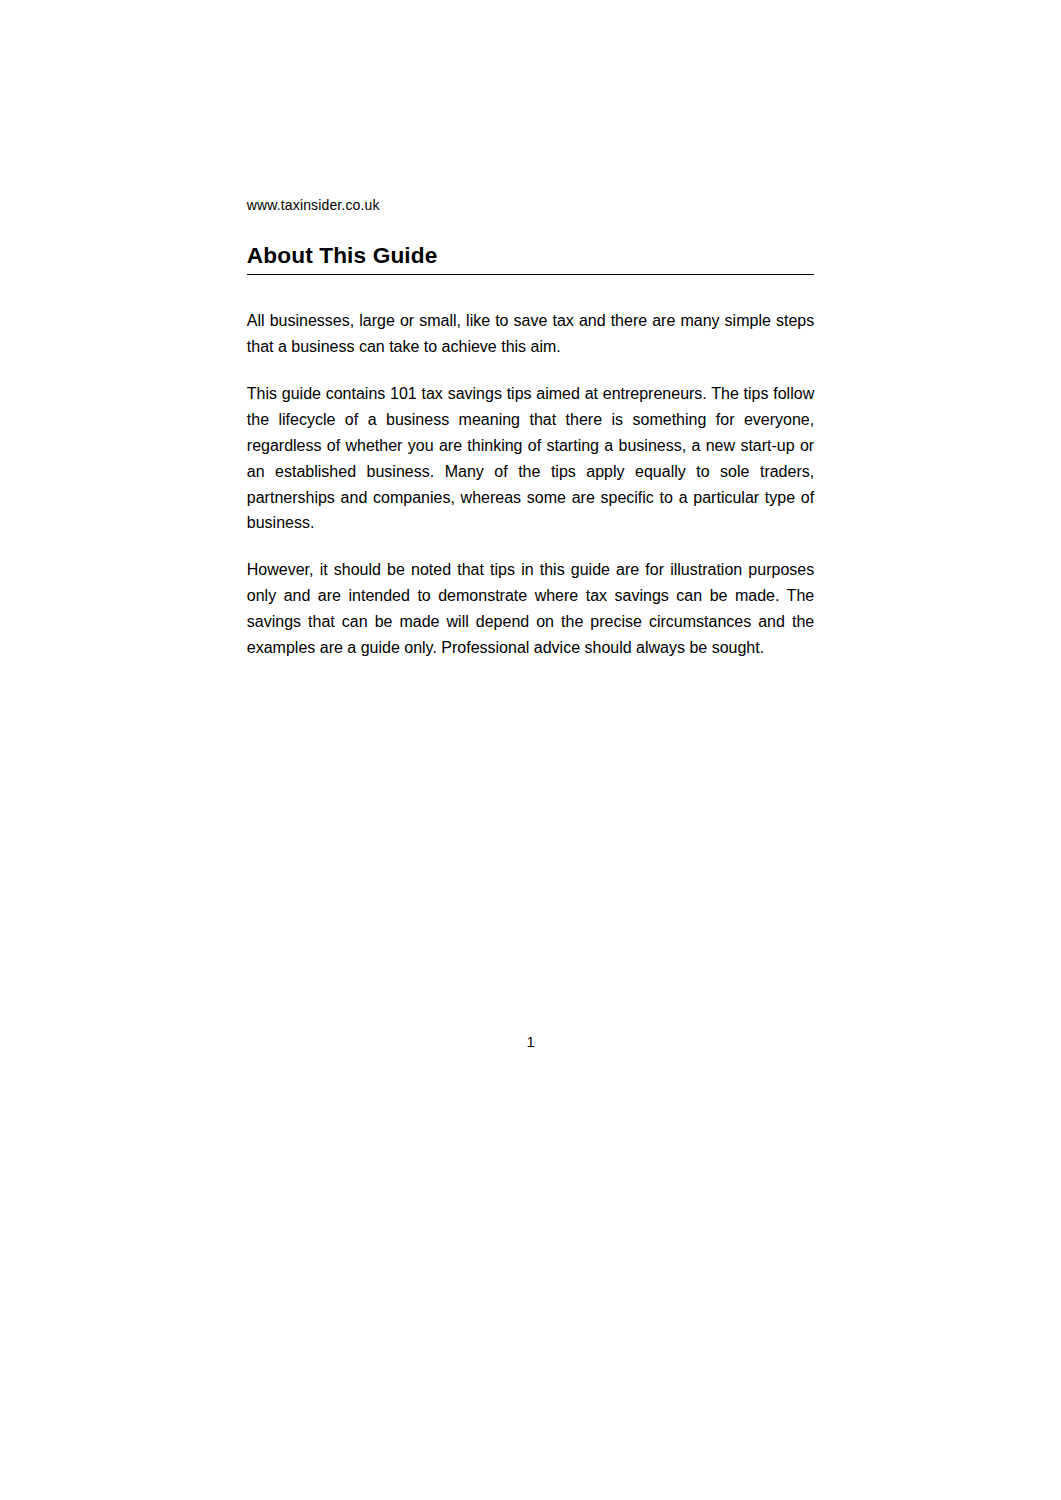www.taxinsider.co.uk
About This Guide
All businesses, large or small, like to save tax and there are many simple steps that a business can take to achieve this aim.
This guide contains 101 tax savings tips aimed at entrepreneurs. The tips follow the lifecycle of a business meaning that there is something for everyone, regardless of whether you are thinking of starting a business, a new start-up or an established business. Many of the tips apply equally to sole traders, partnerships and companies, whereas some are specific to a particular type of business.
However, it should be noted that tips in this guide are for illustration purposes only and are intended to demonstrate where tax savings can be made. The savings that can be made will depend on the precise circumstances and the examples are a guide only. Professional advice should always be sought.
1